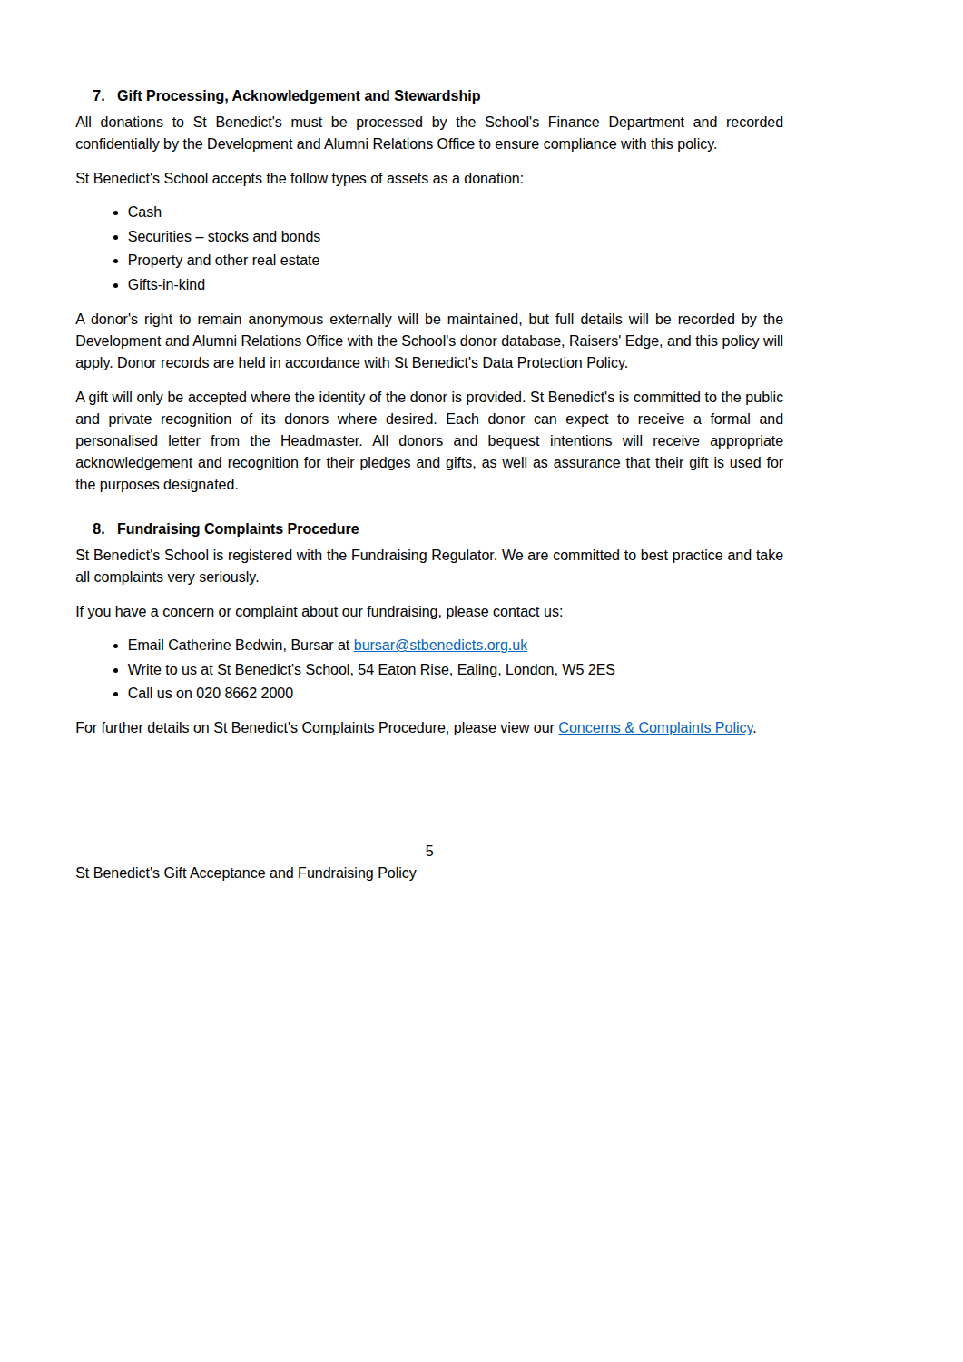7. Gift Processing, Acknowledgement and Stewardship
All donations to St Benedict's must be processed by the School's Finance Department and recorded confidentially by the Development and Alumni Relations Office to ensure compliance with this policy.
St Benedict's School accepts the follow types of assets as a donation:
Cash
Securities – stocks and bonds
Property and other real estate
Gifts-in-kind
A donor's right to remain anonymous externally will be maintained, but full details will be recorded by the Development and Alumni Relations Office with the School's donor database, Raisers' Edge, and this policy will apply. Donor records are held in accordance with St Benedict's Data Protection Policy.
A gift will only be accepted where the identity of the donor is provided. St Benedict's is committed to the public and private recognition of its donors where desired. Each donor can expect to receive a formal and personalised letter from the Headmaster. All donors and bequest intentions will receive appropriate acknowledgement and recognition for their pledges and gifts, as well as assurance that their gift is used for the purposes designated.
8. Fundraising Complaints Procedure
St Benedict's School is registered with the Fundraising Regulator. We are committed to best practice and take all complaints very seriously.
If you have a concern or complaint about our fundraising, please contact us:
Email Catherine Bedwin, Bursar at bursar@stbenedicts.org.uk
Write to us at St Benedict's School, 54 Eaton Rise, Ealing, London, W5 2ES
Call us on 020 8662 2000
For further details on St Benedict's Complaints Procedure, please view our Concerns & Complaints Policy.
5
St Benedict's Gift Acceptance and Fundraising Policy